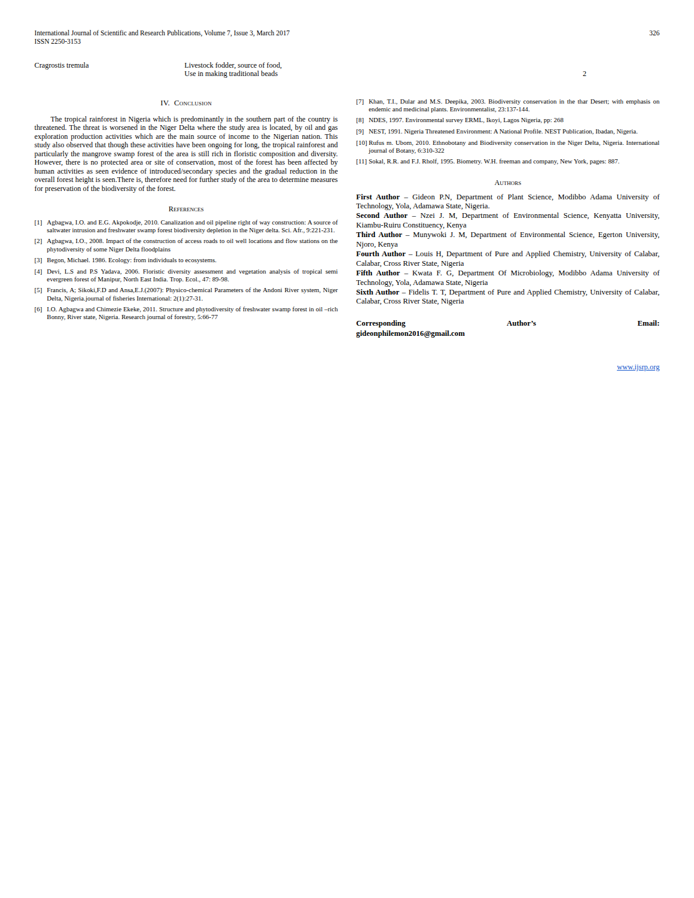International Journal of Scientific and Research Publications, Volume 7, Issue 3, March 2017
ISSN 2250-3153 326
| Cragrostis tremula | Livestock fodder, source of food, Use in making traditional beads | 2 |
IV. Conclusion
The tropical rainforest in Nigeria which is predominantly in the southern part of the country is threatened. The threat is worsened in the Niger Delta where the study area is located, by oil and gas exploration production activities which are the main source of income to the Nigerian nation. This study also observed that though these activities have been ongoing for long, the tropical rainforest and particularly the mangrove swamp forest of the area is still rich in floristic composition and diversity. However, there is no protected area or site of conservation, most of the forest has been affected by human activities as seen evidence of introduced/secondary species and the gradual reduction in the overall forest height is seen.There is, therefore need for further study of the area to determine measures for preservation of the biodiversity of the forest.
References
[1] Agbagwa, I.O. and E.G. Akpokodje, 2010. Canalization and oil pipeline right of way construction: A source of saltwater intrusion and freshwater swamp forest biodiversity depletion in the Niger delta. Sci. Afr., 9:221-231.
[2] Agbagwa, I.O., 2008. Impact of the construction of access roads to oil well locations and flow stations on the phytodiversity of some Niger Delta floodplains
[3] Begon, Michael. 1986. Ecology: from individuals to ecosystems.
[4] Devi, L.S and P.S Yadava, 2006. Floristic diversity assessment and vegetation analysis of tropical semi evergreen forest of Manipur, North East India. Trop. Ecol., 47: 89-98.
[5] Francis, A; Sikoki,F.D and Ansa,E.J.(2007): Physico-chemical Parameters of the Andoni River system, Niger Delta, Nigeria.journal of fisheries International: 2(1):27-31.
[6] I.O. Agbagwa and Chimezie Ekeke, 2011. Structure and phytodiversity of freshwater swamp forest in oil –rich Bonny, River state, Nigeria. Research journal of forestry, 5:66-77
[7] Khan, T.I., Dular and M.S. Deepika, 2003. Biodiversity conservation in the thar Desert; with emphasis on endemic and medicinal plants. Environmentalist, 23:137-144.
[8] NDES, 1997. Environmental survey ERML, Ikoyi, Lagos Nigeria, pp: 268
[9] NEST, 1991. Nigeria Threatened Environment: A National Profile. NEST Publication, Ibadan, Nigeria.
[10] Rufus m. Ubom, 2010. Ethnobotany and Biodiversity conservation in the Niger Delta, Nigeria. International journal of Botany, 6:310-322
[11] Sokal, R.R. and F.J. Rholf, 1995. Biometry. W.H. freeman and company, New York, pages: 887.
Authors
First Author – Gideon P.N, Department of Plant Science, Modibbo Adama University of Technology, Yola, Adamawa State, Nigeria.
Second Author – Nzei J. M, Department of Environmental Science, Kenyatta University, Kiambu-Ruiru Constituency, Kenya
Third Author – Munywoki J. M, Department of Environmental Science, Egerton University, Njoro, Kenya
Fourth Author – Louis H, Department of Pure and Applied Chemistry, University of Calabar, Calabar, Cross River State, Nigeria
Fifth Author – Kwata F. G, Department Of Microbiology, Modibbo Adama University of Technology, Yola, Adamawa State, Nigeria
Sixth Author – Fidelis T. T, Department of Pure and Applied Chemistry, University of Calabar, Calabar, Cross River State, Nigeria
Corresponding Author’s Email:
gideonphilemon2016@gmail.com
www.ijsrp.org